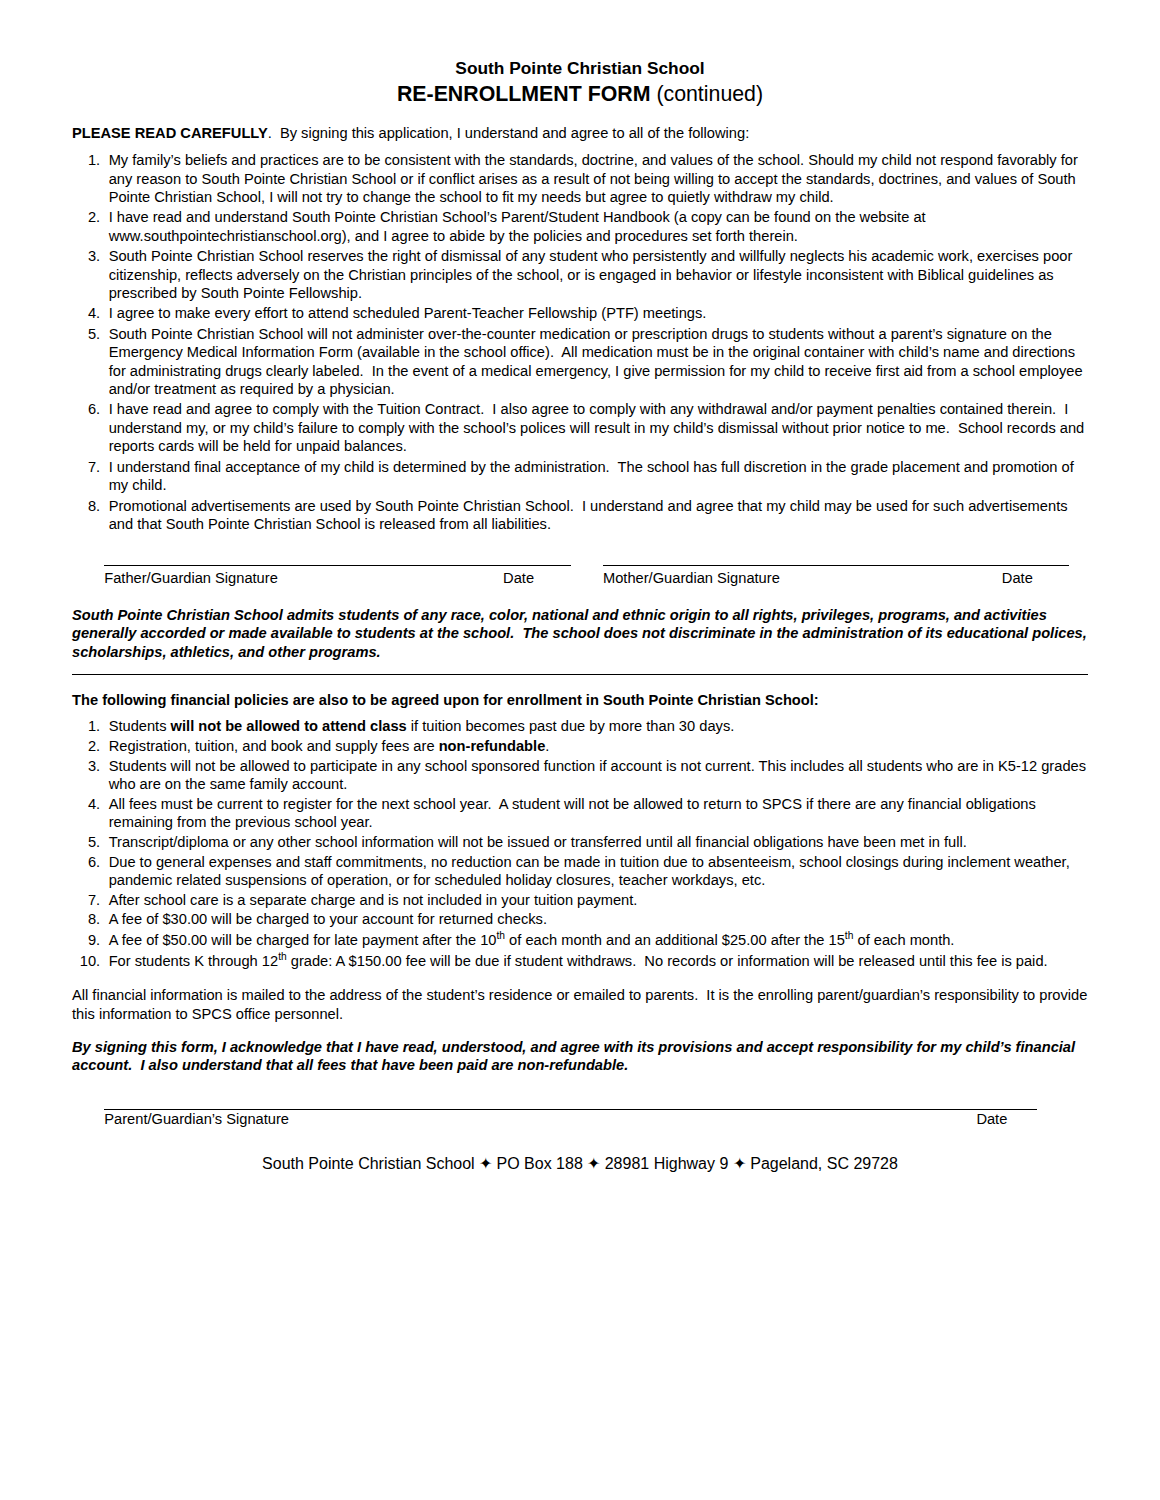South Pointe Christian School
RE-ENROLLMENT FORM (continued)
PLEASE READ CAREFULLY. By signing this application, I understand and agree to all of the following:
My family’s beliefs and practices are to be consistent with the standards, doctrine, and values of the school. Should my child not respond favorably for any reason to South Pointe Christian School or if conflict arises as a result of not being willing to accept the standards, doctrines, and values of South Pointe Christian School, I will not try to change the school to fit my needs but agree to quietly withdraw my child.
I have read and understand South Pointe Christian School’s Parent/Student Handbook (a copy can be found on the website at www.southpointechristianschool.org), and I agree to abide by the policies and procedures set forth therein.
South Pointe Christian School reserves the right of dismissal of any student who persistently and willfully neglects his academic work, exercises poor citizenship, reflects adversely on the Christian principles of the school, or is engaged in behavior or lifestyle inconsistent with Biblical guidelines as prescribed by South Pointe Fellowship.
I agree to make every effort to attend scheduled Parent-Teacher Fellowship (PTF) meetings.
South Pointe Christian School will not administer over-the-counter medication or prescription drugs to students without a parent’s signature on the Emergency Medical Information Form (available in the school office). All medication must be in the original container with child’s name and directions for administrating drugs clearly labeled. In the event of a medical emergency, I give permission for my child to receive first aid from a school employee and/or treatment as required by a physician.
I have read and agree to comply with the Tuition Contract. I also agree to comply with any withdrawal and/or payment penalties contained therein. I understand my, or my child’s failure to comply with the school’s polices will result in my child’s dismissal without prior notice to me. School records and reports cards will be held for unpaid balances.
I understand final acceptance of my child is determined by the administration. The school has full discretion in the grade placement and promotion of my child.
Promotional advertisements are used by South Pointe Christian School. I understand and agree that my child may be used for such advertisements and that South Pointe Christian School is released from all liabilities.
Father/Guardian Signature Date
Mother/Guardian Signature Date
South Pointe Christian School admits students of any race, color, national and ethnic origin to all rights, privileges, programs, and activities generally accorded or made available to students at the school. The school does not discriminate in the administration of its educational polices, scholarships, athletics, and other programs.
The following financial policies are also to be agreed upon for enrollment in South Pointe Christian School:
Students will not be allowed to attend class if tuition becomes past due by more than 30 days.
Registration, tuition, and book and supply fees are non-refundable.
Students will not be allowed to participate in any school sponsored function if account is not current. This includes all students who are in K5-12 grades who are on the same family account.
All fees must be current to register for the next school year. A student will not be allowed to return to SPCS if there are any financial obligations remaining from the previous school year.
Transcript/diploma or any other school information will not be issued or transferred until all financial obligations have been met in full.
Due to general expenses and staff commitments, no reduction can be made in tuition due to absenteeism, school closings during inclement weather, pandemic related suspensions of operation, or for scheduled holiday closures, teacher workdays, etc.
After school care is a separate charge and is not included in your tuition payment.
A fee of $30.00 will be charged to your account for returned checks.
A fee of $50.00 will be charged for late payment after the 10th of each month and an additional $25.00 after the 15th of each month.
For students K through 12th grade: A $150.00 fee will be due if student withdraws. No records or information will be released until this fee is paid.
All financial information is mailed to the address of the student’s residence or emailed to parents. It is the enrolling parent/guardian’s responsibility to provide this information to SPCS office personnel.
By signing this form, I acknowledge that I have read, understood, and agree with its provisions and accept responsibility for my child’s financial account. I also understand that all fees that have been paid are non-refundable.
Parent/Guardian’s Signature Date
South Pointe Christian School ✦ PO Box 188 ✦ 28981 Highway 9 ✦ Pageland, SC 29728